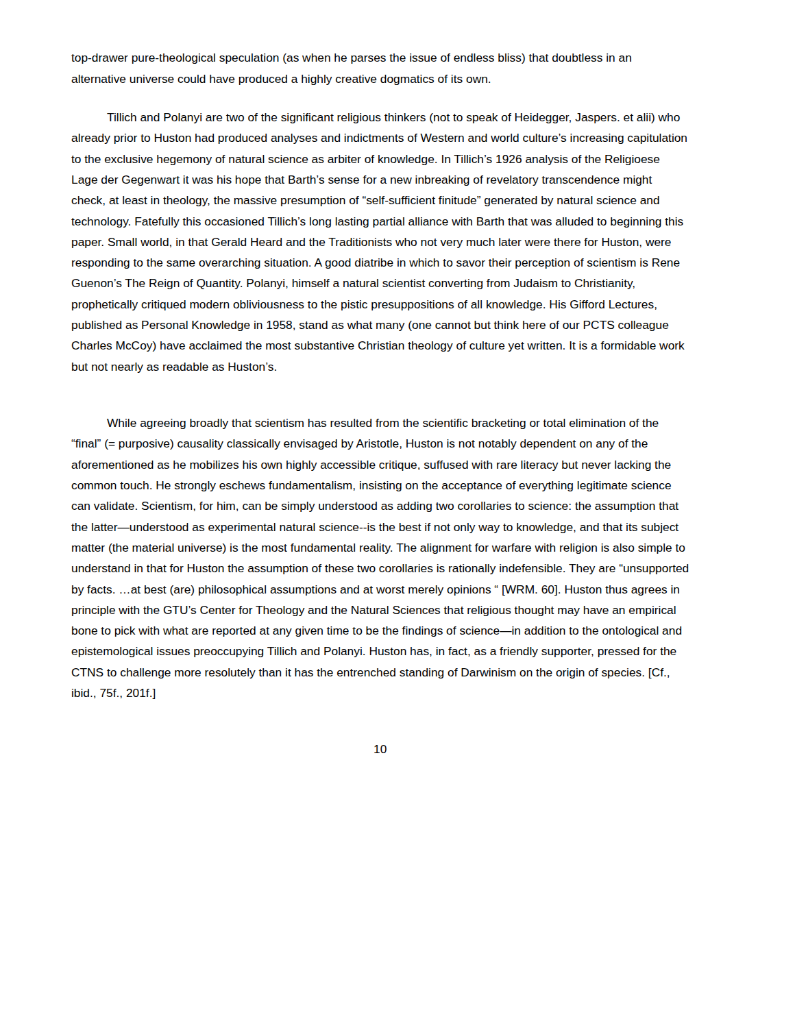top-drawer pure-theological speculation (as when he parses the issue of endless bliss) that doubtless in an alternative universe could have produced a highly creative dogmatics of its own.
Tillich and Polanyi are two of the significant religious thinkers (not to speak of Heidegger, Jaspers. et alii) who already prior to Huston had produced analyses and indictments of Western and world culture’s increasing capitulation to the exclusive hegemony of natural science as arbiter of knowledge. In Tillich’s 1926 analysis of the Religioese Lage der Gegenwart it was his hope that Barth’s sense for a new inbreaking of revelatory transcendence might check, at least in theology, the massive presumption of “self-sufficient finitude” generated by natural science and technology. Fatefully this occasioned Tillich’s long lasting partial alliance with Barth that was alluded to beginning this paper. Small world, in that Gerald Heard and the Traditionists who not very much later were there for Huston, were responding to the same overarching situation. A good diatribe in which to savor their perception of scientism is Rene Guenon’s The Reign of Quantity. Polanyi, himself a natural scientist converting from Judaism to Christianity, prophetically critiqued modern obliviousness to the pistic presuppositions of all knowledge. His Gifford Lectures, published as Personal Knowledge in 1958, stand as what many (one cannot but think here of our PCTS colleague Charles McCoy) have acclaimed the most substantive Christian theology of culture yet written. It is a formidable work but not nearly as readable as Huston’s.
While agreeing broadly that scientism has resulted from the scientific bracketing or total elimination of the “final” (= purposive) causality classically envisaged by Aristotle, Huston is not notably dependent on any of the aforementioned as he mobilizes his own highly accessible critique, suffused with rare literacy but never lacking the common touch. He strongly eschews fundamentalism, insisting on the acceptance of everything legitimate science can validate. Scientism, for him, can be simply understood as adding two corollaries to science: the assumption that the latter—understood as experimental natural science--is the best if not only way to knowledge, and that its subject matter (the material universe) is the most fundamental reality. The alignment for warfare with religion is also simple to understand in that for Huston the assumption of these two corollaries is rationally indefensible. They are “unsupported by facts. …at best (are) philosophical assumptions and at worst merely opinions “ [WRM. 60]. Huston thus agrees in principle with the GTU’s Center for Theology and the Natural Sciences that religious thought may have an empirical bone to pick with what are reported at any given time to be the findings of science—in addition to the ontological and epistemological issues preoccupying Tillich and Polanyi. Huston has, in fact, as a friendly supporter, pressed for the CTNS to challenge more resolutely than it has the entrenched standing of Darwinism on the origin of species. [Cf., ibid., 75f., 201f.]
10